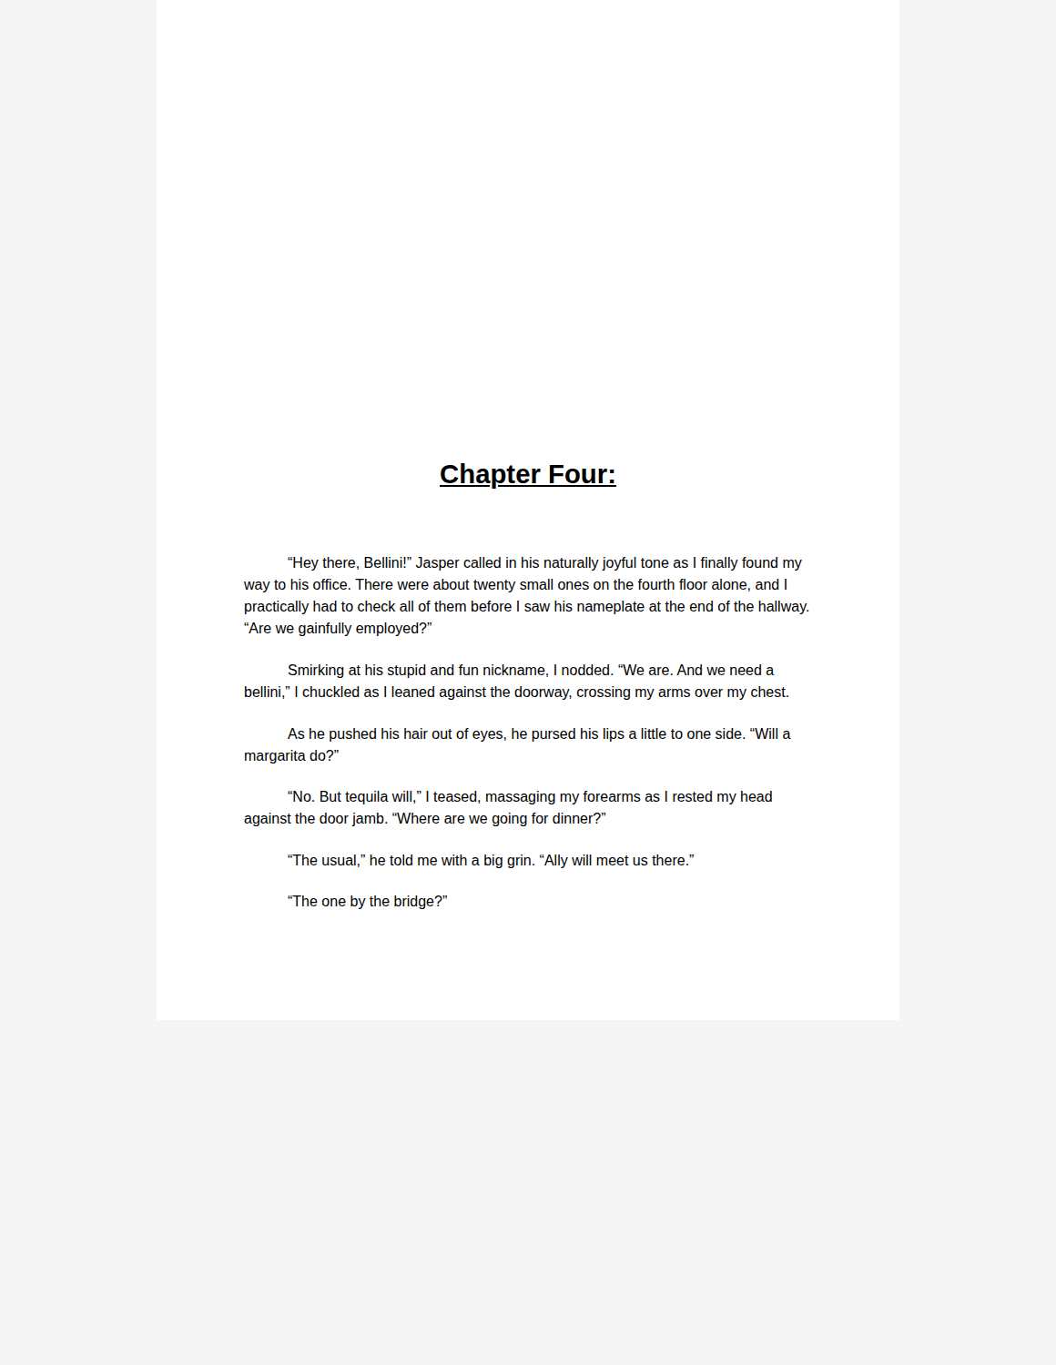Chapter Four:
“Hey there, Bellini!” Jasper called in his naturally joyful tone as I finally found my way to his office. There were about twenty small ones on the fourth floor alone, and I practically had to check all of them before I saw his nameplate at the end of the hallway. “Are we gainfully employed?”
Smirking at his stupid and fun nickname, I nodded. “We are. And we need a bellini,” I chuckled as I leaned against the doorway, crossing my arms over my chest.
As he pushed his hair out of eyes, he pursed his lips a little to one side. “Will a margarita do?”
“No. But tequila will,” I teased, massaging my forearms as I rested my head against the door jamb. “Where are we going for dinner?”
“The usual,” he told me with a big grin. “Ally will meet us there.”
“The one by the bridge?”